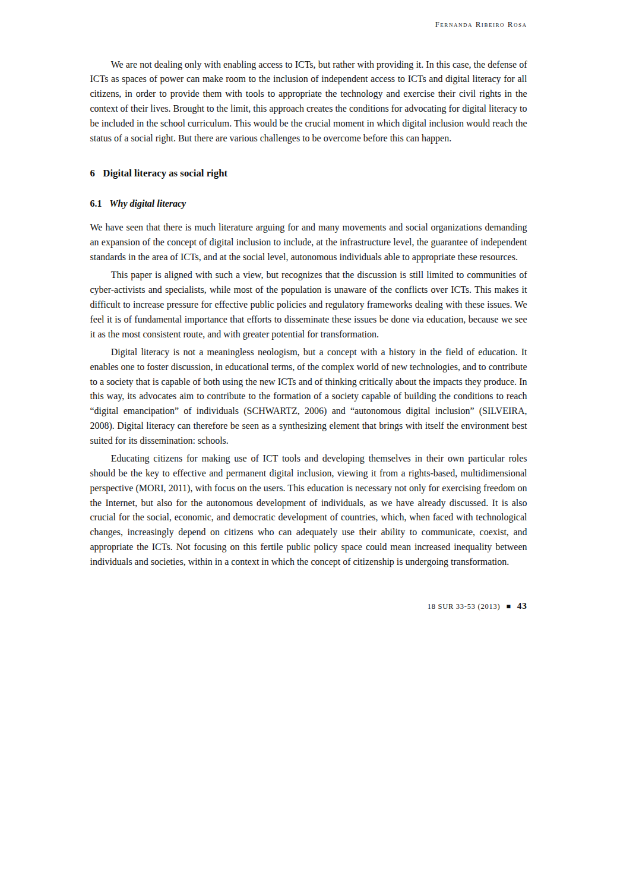Fernanda Ribeiro Rosa
We are not dealing only with enabling access to ICTs, but rather with providing it. In this case, the defense of ICTs as spaces of power can make room to the inclusion of independent access to ICTs and digital literacy for all citizens, in order to provide them with tools to appropriate the technology and exercise their civil rights in the context of their lives. Brought to the limit, this approach creates the conditions for advocating for digital literacy to be included in the school curriculum. This would be the crucial moment in which digital inclusion would reach the status of a social right. But there are various challenges to be overcome before this can happen.
6 Digital literacy as social right
6.1 Why digital literacy
We have seen that there is much literature arguing for and many movements and social organizations demanding an expansion of the concept of digital inclusion to include, at the infrastructure level, the guarantee of independent standards in the area of ICTs, and at the social level, autonomous individuals able to appropriate these resources.
This paper is aligned with such a view, but recognizes that the discussion is still limited to communities of cyber-activists and specialists, while most of the population is unaware of the conflicts over ICTs. This makes it difficult to increase pressure for effective public policies and regulatory frameworks dealing with these issues. We feel it is of fundamental importance that efforts to disseminate these issues be done via education, because we see it as the most consistent route, and with greater potential for transformation.
Digital literacy is not a meaningless neologism, but a concept with a history in the field of education. It enables one to foster discussion, in educational terms, of the complex world of new technologies, and to contribute to a society that is capable of both using the new ICTs and of thinking critically about the impacts they produce. In this way, its advocates aim to contribute to the formation of a society capable of building the conditions to reach “digital emancipation” of individuals (SCHWARTZ, 2006) and “autonomous digital inclusion” (SILVEIRA, 2008). Digital literacy can therefore be seen as a synthesizing element that brings with itself the environment best suited for its dissemination: schools.
Educating citizens for making use of ICT tools and developing themselves in their own particular roles should be the key to effective and permanent digital inclusion, viewing it from a rights-based, multidimensional perspective (MORI, 2011), with focus on the users. This education is necessary not only for exercising freedom on the Internet, but also for the autonomous development of individuals, as we have already discussed. It is also crucial for the social, economic, and democratic development of countries, which, when faced with technological changes, increasingly depend on citizens who can adequately use their ability to communicate, coexist, and appropriate the ICTs. Not focusing on this fertile public policy space could mean increased inequality between individuals and societies, within in a context in which the concept of citizenship is undergoing transformation.
18 SUR 33-53 (2013) ■ 43